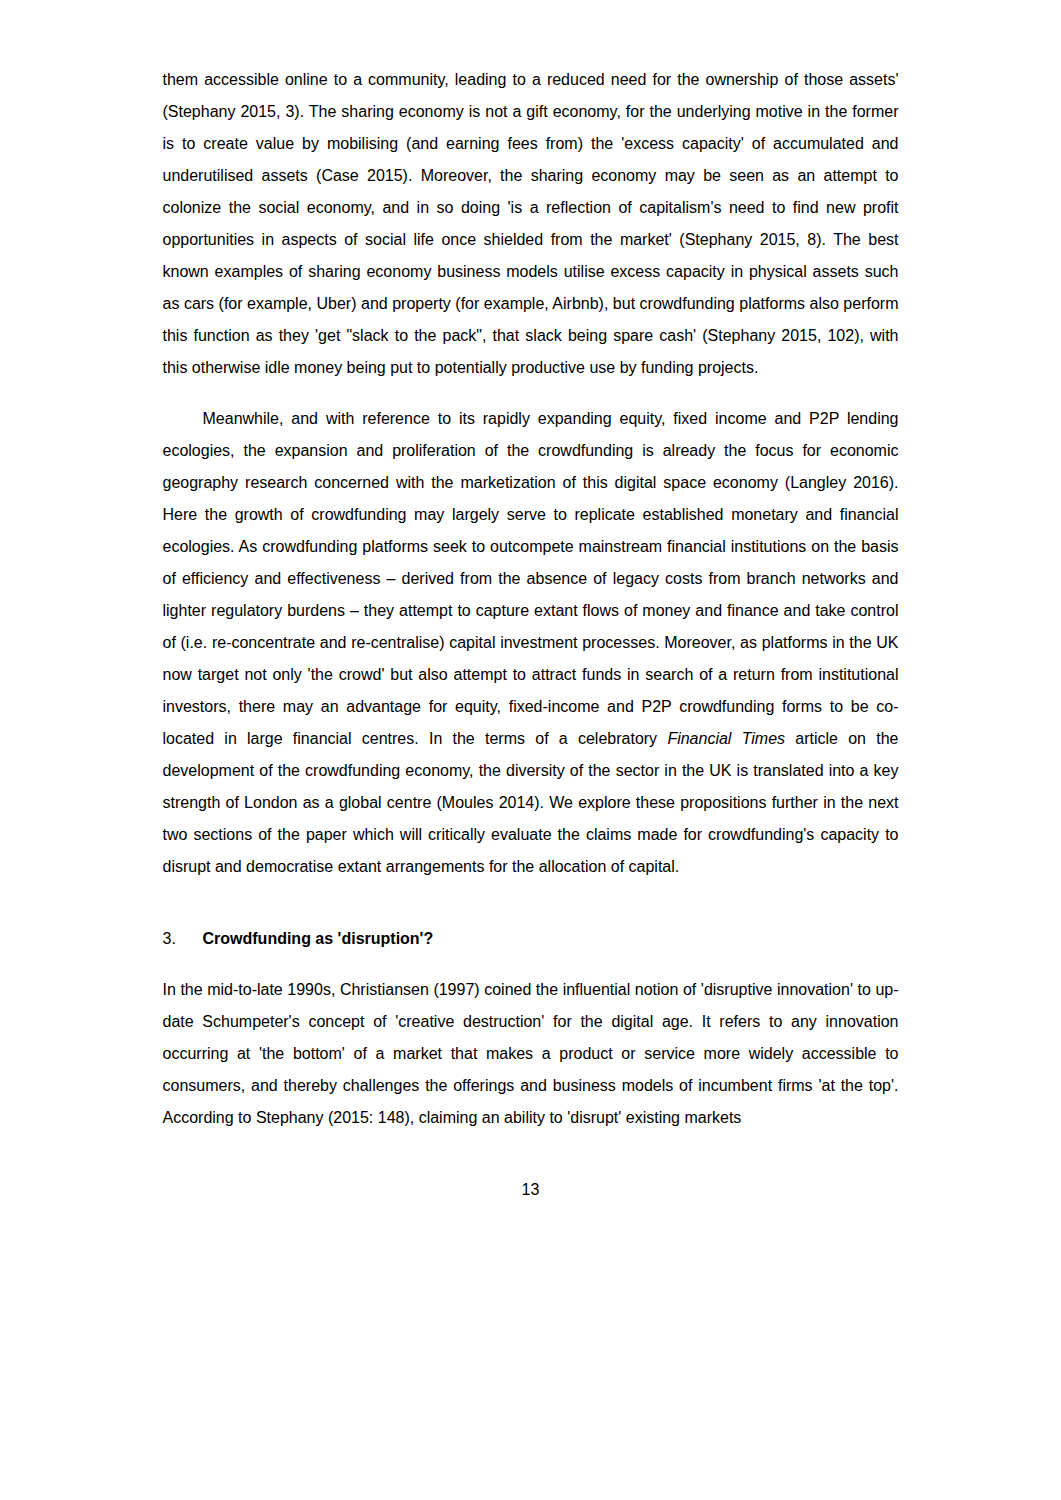them accessible online to a community, leading to a reduced need for the ownership of those assets' (Stephany 2015, 3). The sharing economy is not a gift economy, for the underlying motive in the former is to create value by mobilising (and earning fees from) the 'excess capacity' of accumulated and underutilised assets (Case 2015). Moreover, the sharing economy may be seen as an attempt to colonize the social economy, and in so doing 'is a reflection of capitalism's need to find new profit opportunities in aspects of social life once shielded from the market' (Stephany 2015, 8). The best known examples of sharing economy business models utilise excess capacity in physical assets such as cars (for example, Uber) and property (for example, Airbnb), but crowdfunding platforms also perform this function as they 'get "slack to the pack", that slack being spare cash' (Stephany 2015, 102), with this otherwise idle money being put to potentially productive use by funding projects.
Meanwhile, and with reference to its rapidly expanding equity, fixed income and P2P lending ecologies, the expansion and proliferation of the crowdfunding is already the focus for economic geography research concerned with the marketization of this digital space economy (Langley 2016). Here the growth of crowdfunding may largely serve to replicate established monetary and financial ecologies. As crowdfunding platforms seek to outcompete mainstream financial institutions on the basis of efficiency and effectiveness – derived from the absence of legacy costs from branch networks and lighter regulatory burdens – they attempt to capture extant flows of money and finance and take control of (i.e. re-concentrate and re-centralise) capital investment processes. Moreover, as platforms in the UK now target not only 'the crowd' but also attempt to attract funds in search of a return from institutional investors, there may an advantage for equity, fixed-income and P2P crowdfunding forms to be co-located in large financial centres. In the terms of a celebratory Financial Times article on the development of the crowdfunding economy, the diversity of the sector in the UK is translated into a key strength of London as a global centre (Moules 2014). We explore these propositions further in the next two sections of the paper which will critically evaluate the claims made for crowdfunding's capacity to disrupt and democratise extant arrangements for the allocation of capital.
3. Crowdfunding as 'disruption'?
In the mid-to-late 1990s, Christiansen (1997) coined the influential notion of 'disruptive innovation' to up-date Schumpeter's concept of 'creative destruction' for the digital age. It refers to any innovation occurring at 'the bottom' of a market that makes a product or service more widely accessible to consumers, and thereby challenges the offerings and business models of incumbent firms 'at the top'. According to Stephany (2015: 148), claiming an ability to 'disrupt' existing markets
13